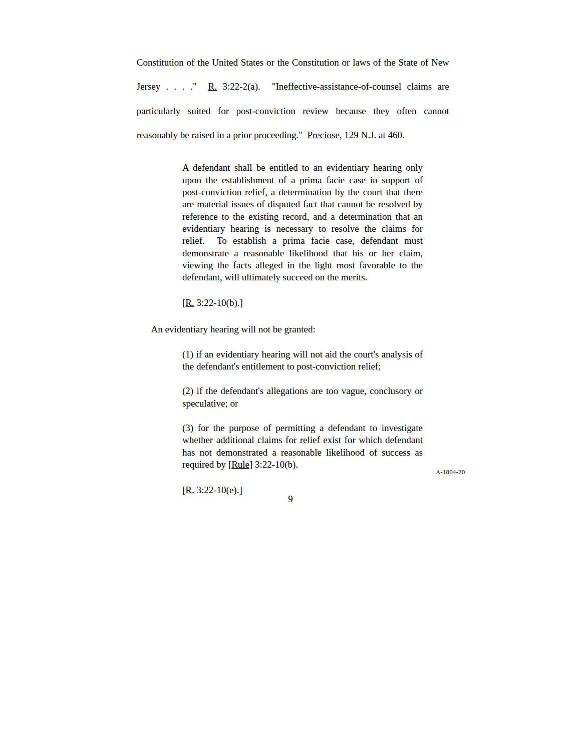Constitution of the United States or the Constitution or laws of the State of New Jersey . . . ." R. 3:22-2(a). "Ineffective-assistance-of-counsel claims are particularly suited for post-conviction review because they often cannot reasonably be raised in a prior proceeding." Preciose, 129 N.J. at 460.
A defendant shall be entitled to an evidentiary hearing only upon the establishment of a prima facie case in support of post-conviction relief, a determination by the court that there are material issues of disputed fact that cannot be resolved by reference to the existing record, and a determination that an evidentiary hearing is necessary to resolve the claims for relief. To establish a prima facie case, defendant must demonstrate a reasonable likelihood that his or her claim, viewing the facts alleged in the light most favorable to the defendant, will ultimately succeed on the merits.
[R. 3:22-10(b).]
An evidentiary hearing will not be granted:
(1) if an evidentiary hearing will not aid the court's analysis of the defendant's entitlement to post-conviction relief;
(2) if the defendant's allegations are too vague, conclusory or speculative; or
(3) for the purpose of permitting a defendant to investigate whether additional claims for relief exist for which defendant has not demonstrated a reasonable likelihood of success as required by [Rule] 3:22-10(b).
[R. 3:22-10(e).]
9
A-1804-20